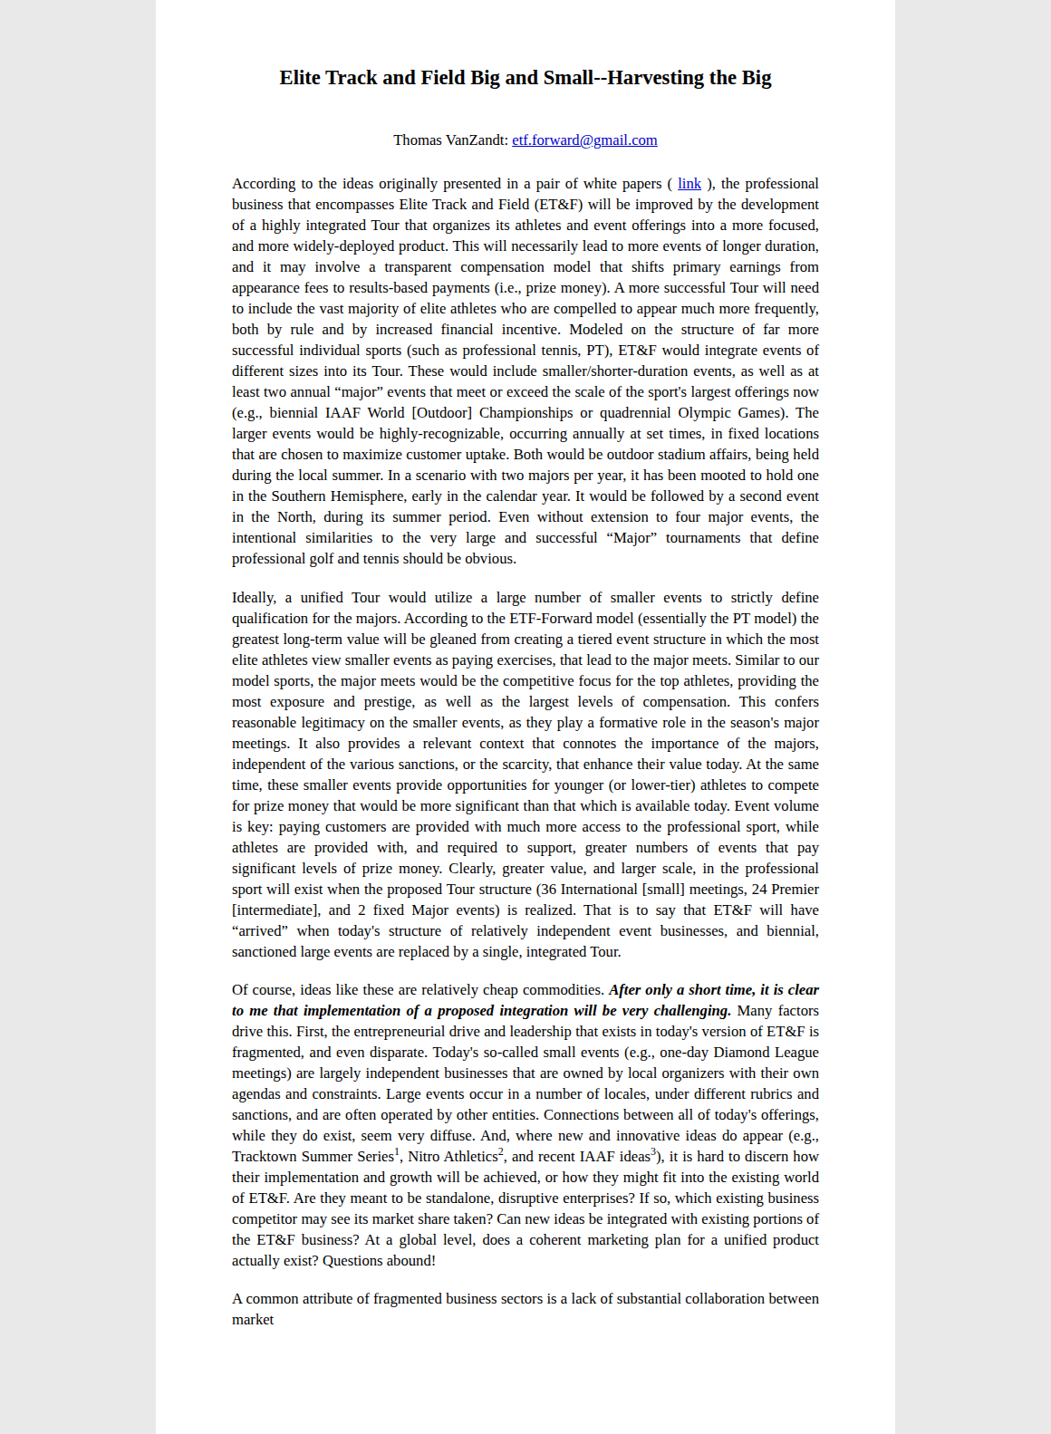Elite Track and Field Big and Small--Harvesting the Big
Thomas VanZandt: etf.forward@gmail.com
According to the ideas originally presented in a pair of white papers ( link ), the professional business that encompasses Elite Track and Field (ET&F) will be improved by the development of a highly integrated Tour that organizes its athletes and event offerings into a more focused, and more widely-deployed product. This will necessarily lead to more events of longer duration, and it may involve a transparent compensation model that shifts primary earnings from appearance fees to results-based payments (i.e., prize money). A more successful Tour will need to include the vast majority of elite athletes who are compelled to appear much more frequently, both by rule and by increased financial incentive. Modeled on the structure of far more successful individual sports (such as professional tennis, PT), ET&F would integrate events of different sizes into its Tour. These would include smaller/shorter-duration events, as well as at least two annual “major” events that meet or exceed the scale of the sport's largest offerings now (e.g., biennial IAAF World [Outdoor] Championships or quadrennial Olympic Games). The larger events would be highly-recognizable, occurring annually at set times, in fixed locations that are chosen to maximize customer uptake. Both would be outdoor stadium affairs, being held during the local summer. In a scenario with two majors per year, it has been mooted to hold one in the Southern Hemisphere, early in the calendar year. It would be followed by a second event in the North, during its summer period. Even without extension to four major events, the intentional similarities to the very large and successful “Major” tournaments that define professional golf and tennis should be obvious.
Ideally, a unified Tour would utilize a large number of smaller events to strictly define qualification for the majors. According to the ETF-Forward model (essentially the PT model) the greatest long-term value will be gleaned from creating a tiered event structure in which the most elite athletes view smaller events as paying exercises, that lead to the major meets. Similar to our model sports, the major meets would be the competitive focus for the top athletes, providing the most exposure and prestige, as well as the largest levels of compensation. This confers reasonable legitimacy on the smaller events, as they play a formative role in the season's major meetings. It also provides a relevant context that connotes the importance of the majors, independent of the various sanctions, or the scarcity, that enhance their value today. At the same time, these smaller events provide opportunities for younger (or lower-tier) athletes to compete for prize money that would be more significant than that which is available today. Event volume is key: paying customers are provided with much more access to the professional sport, while athletes are provided with, and required to support, greater numbers of events that pay significant levels of prize money. Clearly, greater value, and larger scale, in the professional sport will exist when the proposed Tour structure (36 International [small] meetings, 24 Premier [intermediate], and 2 fixed Major events) is realized. That is to say that ET&F will have “arrived” when today's structure of relatively independent event businesses, and biennial, sanctioned large events are replaced by a single, integrated Tour.
Of course, ideas like these are relatively cheap commodities. After only a short time, it is clear to me that implementation of a proposed integration will be very challenging. Many factors drive this. First, the entrepreneurial drive and leadership that exists in today's version of ET&F is fragmented, and even disparate. Today's so-called small events (e.g., one-day Diamond League meetings) are largely independent businesses that are owned by local organizers with their own agendas and constraints. Large events occur in a number of locales, under different rubrics and sanctions, and are often operated by other entities. Connections between all of today's offerings, while they do exist, seem very diffuse. And, where new and innovative ideas do appear (e.g., Tracktown Summer Series1, Nitro Athletics2, and recent IAAF ideas3), it is hard to discern how their implementation and growth will be achieved, or how they might fit into the existing world of ET&F. Are they meant to be standalone, disruptive enterprises? If so, which existing business competitor may see its market share taken? Can new ideas be integrated with existing portions of the ET&F business? At a global level, does a coherent marketing plan for a unified product actually exist? Questions abound!
A common attribute of fragmented business sectors is a lack of substantial collaboration between market